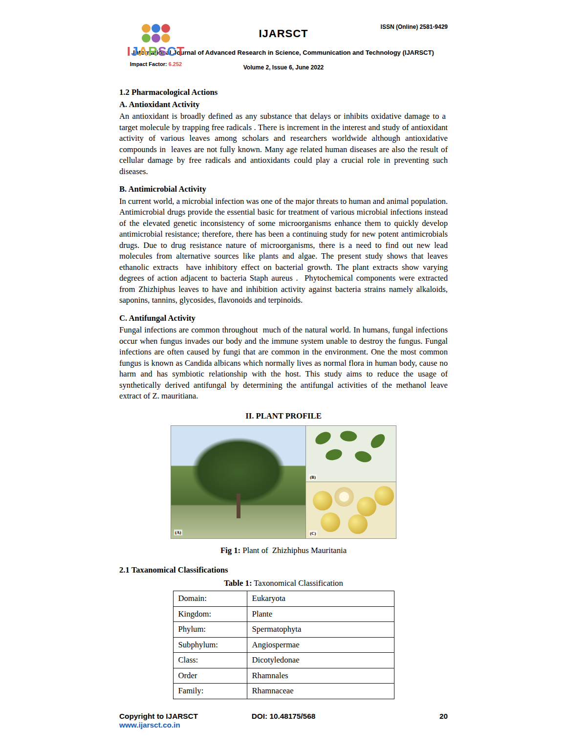IJARSCT
Impact Factor: 6.252
ISSN (Online) 2581-9429
IJARSCT
International Journal of Advanced Research in Science, Communication and Technology (IJARSCT)
Volume 2, Issue 6, June 2022
1.2 Pharmacological Actions
A. Antioxidant Activity
An antioxidant is broadly defined as any substance that delays or inhibits oxidative damage to a target molecule by trapping free radicals . There is increment in the interest and study of antioxidant activity of various leaves among scholars and researchers worldwide although antioxidative compounds in leaves are not fully known. Many age related human diseases are also the result of cellular damage by free radicals and antioxidants could play a crucial role in preventing such diseases.
B. Antimicrobial Activity
In current world, a microbial infection was one of the major threats to human and animal population. Antimicrobial drugs provide the essential basic for treatment of various microbial infections instead of the elevated genetic inconsistency of some microorganisms enhance them to quickly develop antimicrobial resistance; therefore, there has been a continuing study for new potent antimicrobials drugs. Due to drug resistance nature of microorganisms, there is a need to find out new lead molecules from alternative sources like plants and algae. The present study shows that leaves ethanolic extracts have inhibitory effect on bacterial growth. The plant extracts show varying degrees of action adjacent to bacteria Staph aureus . Phytochemical components were extracted from Zhizhiphus leaves to have and inhibition activity against bacteria strains namely alkaloids, saponins, tannins, glycosides, flavonoids and terpinoids.
C. Antifungal Activity
Fungal infections are common throughout much of the natural world. In humans, fungal infections occur when fungus invades our body and the immune system unable to destroy the fungus. Fungal infections are often caused by fungi that are common in the environment. One the most common fungus is known as Candida albicans which normally lives as normal flora in human body, cause no harm and has symbiotic relationship with the host. This study aims to reduce the usage of synthetically derived antifungal by determining the antifungal activities of the methanol leave extract of Z. mauritiana.
II. PLANT PROFILE
(A)
(B)
(C)
Fig 1: Plant of Zhizhiphus Mauritania
2.1 Taxanomical Classifications
Table 1: Taxonomical Classification
| Domain: | Eukaryota |
| Kingdom: | Plante |
| Phylum: | Spermatophyta |
| Subphylum: | Angiospermae |
| Class: | Dicotyledonae |
| Order | Rhamnales |
| Family: | Rhamnaceae |
Copyright to IJARSCT
www.ijarsct.co.in
DOI: 10.48175/568
20